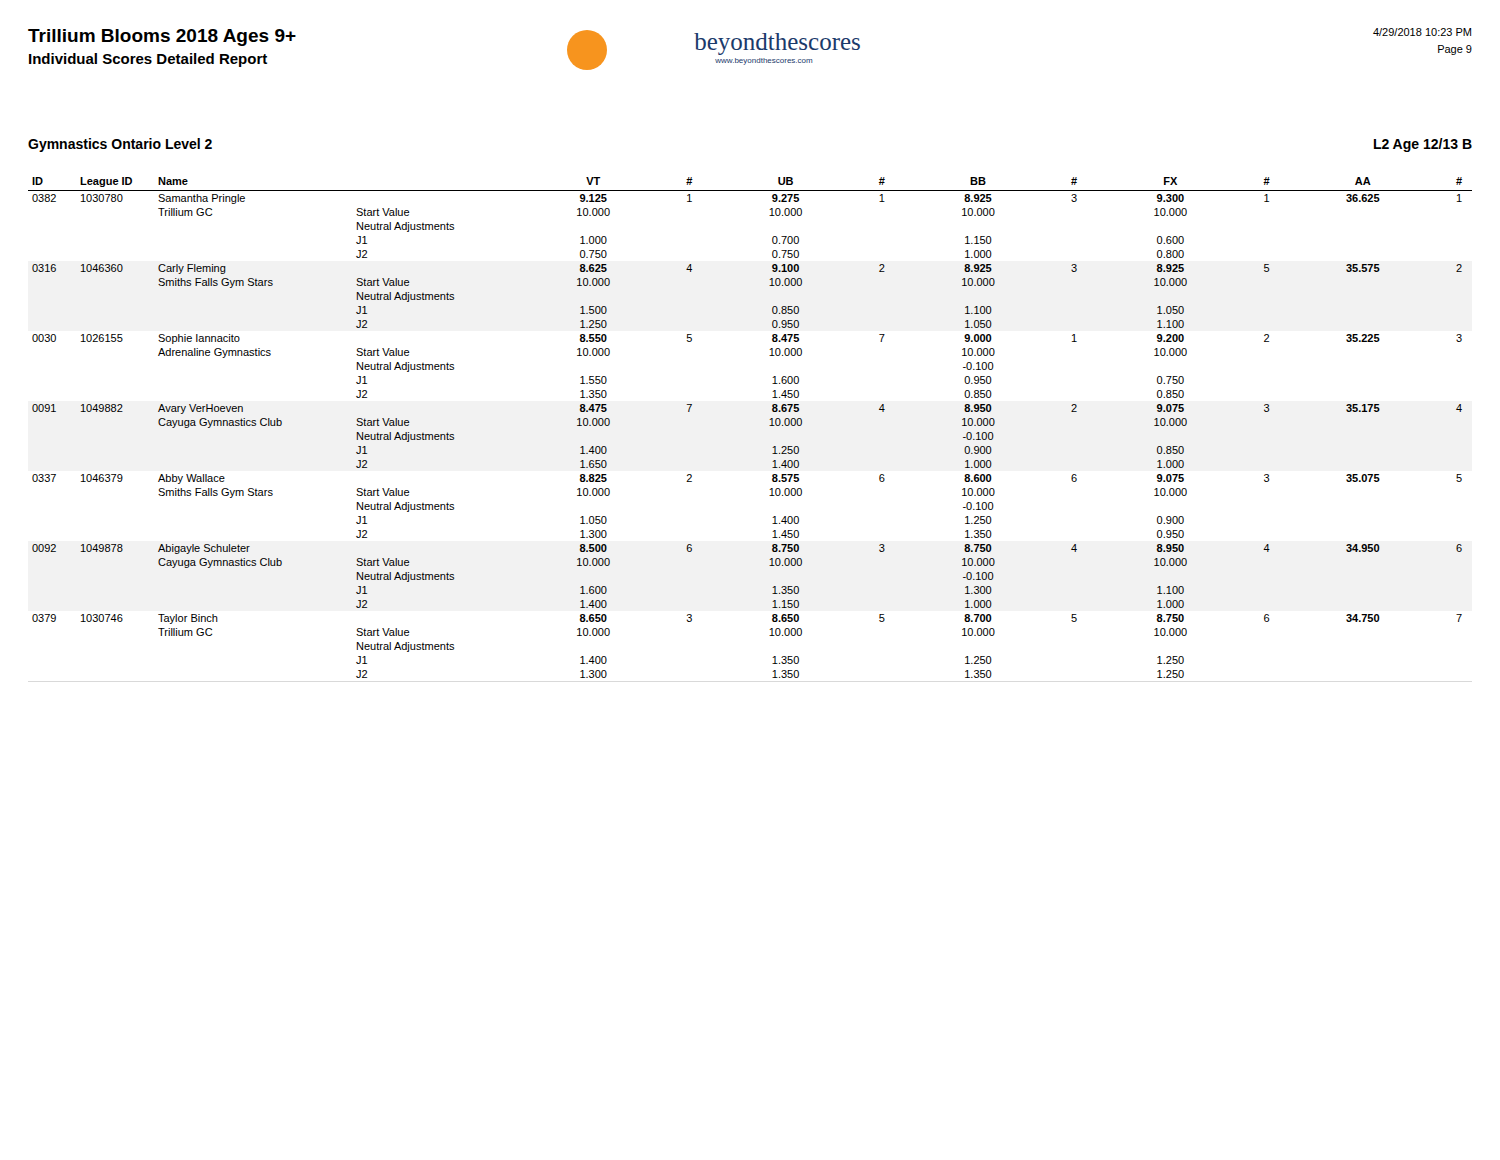beyondthescores
www.beyondthescores.com
4/29/2018 10:23 PM
Page 9
Trillium Blooms 2018 Ages 9+
Individual Scores Detailed Report
Gymnastics Ontario Level 2 L2 Age 12/13 B
| ID | League ID | Name | | VT | # | UB | # | BB | # | FX | # | AA | # |
| --- | --- | --- | --- | --- | --- | --- | --- | --- | --- | --- | --- | --- | --- |
| 0382 | 1030780 | Samantha Pringle | | 9.125 | 1 | 9.275 | 1 | 8.925 | 3 | 9.300 | 1 | 36.625 | 1 |
| | | Trillium GC | Start Value | 10.000 | | 10.000 | | 10.000 | | 10.000 | | | |
| | | | Neutral Adjustments | | | | | | | | | | |
| | | | J1 | 1.000 | | 0.700 | | 1.150 | | 0.600 | | | |
| | | | J2 | 0.750 | | 0.750 | | 1.000 | | 0.800 | | | |
| 0316 | 1046360 | Carly Fleming | | 8.625 | 4 | 9.100 | 2 | 8.925 | 3 | 8.925 | 5 | 35.575 | 2 |
| | | Smiths Falls Gym Stars | Start Value | 10.000 | | 10.000 | | 10.000 | | 10.000 | | | |
| | | | Neutral Adjustments | | | | | | | | | | |
| | | | J1 | 1.500 | | 0.850 | | 1.100 | | 1.050 | | | |
| | | | J2 | 1.250 | | 0.950 | | 1.050 | | 1.100 | | | |
| 0030 | 1026155 | Sophie Iannacito | | 8.550 | 5 | 8.475 | 7 | 9.000 | 1 | 9.200 | 2 | 35.225 | 3 |
| | | Adrenaline Gymnastics | Start Value | 10.000 | | 10.000 | | 10.000 | | 10.000 | | | |
| | | | Neutral Adjustments | | | | | -0.100 | | | | | |
| | | | J1 | 1.550 | | 1.600 | | 0.950 | | 0.750 | | | |
| | | | J2 | 1.350 | | 1.450 | | 0.850 | | 0.850 | | | |
| 0091 | 1049882 | Avary VerHoeven | | 8.475 | 7 | 8.675 | 4 | 8.950 | 2 | 9.075 | 3 | 35.175 | 4 |
| | | Cayuga Gymnastics Club | Start Value | 10.000 | | 10.000 | | 10.000 | | 10.000 | | | |
| | | | Neutral Adjustments | | | | | -0.100 | | | | | |
| | | | J1 | 1.400 | | 1.250 | | 0.900 | | 0.850 | | | |
| | | | J2 | 1.650 | | 1.400 | | 1.000 | | 1.000 | | | |
| 0337 | 1046379 | Abby Wallace | | 8.825 | 2 | 8.575 | 6 | 8.600 | 6 | 9.075 | 3 | 35.075 | 5 |
| | | Smiths Falls Gym Stars | Start Value | 10.000 | | 10.000 | | 10.000 | | 10.000 | | | |
| | | | Neutral Adjustments | | | | | -0.100 | | | | | |
| | | | J1 | 1.050 | | 1.400 | | 1.250 | | 0.900 | | | |
| | | | J2 | 1.300 | | 1.450 | | 1.350 | | 0.950 | | | |
| 0092 | 1049878 | Abigayle Schuleter | | 8.500 | 6 | 8.750 | 3 | 8.750 | 4 | 8.950 | 4 | 34.950 | 6 |
| | | Cayuga Gymnastics Club | Start Value | 10.000 | | 10.000 | | 10.000 | | 10.000 | | | |
| | | | Neutral Adjustments | | | | | -0.100 | | | | | |
| | | | J1 | 1.600 | | 1.350 | | 1.300 | | 1.100 | | | |
| | | | J2 | 1.400 | | 1.150 | | 1.000 | | 1.000 | | | |
| 0379 | 1030746 | Taylor Binch | | 8.650 | 3 | 8.650 | 5 | 8.700 | 5 | 8.750 | 6 | 34.750 | 7 |
| | | Trillium GC | Start Value | 10.000 | | 10.000 | | 10.000 | | 10.000 | | | |
| | | | Neutral Adjustments | | | | | | | | | | |
| | | | J1 | 1.400 | | 1.350 | | 1.250 | | 1.250 | | | |
| | | | J2 | 1.300 | | 1.350 | | 1.350 | | 1.250 | | | |